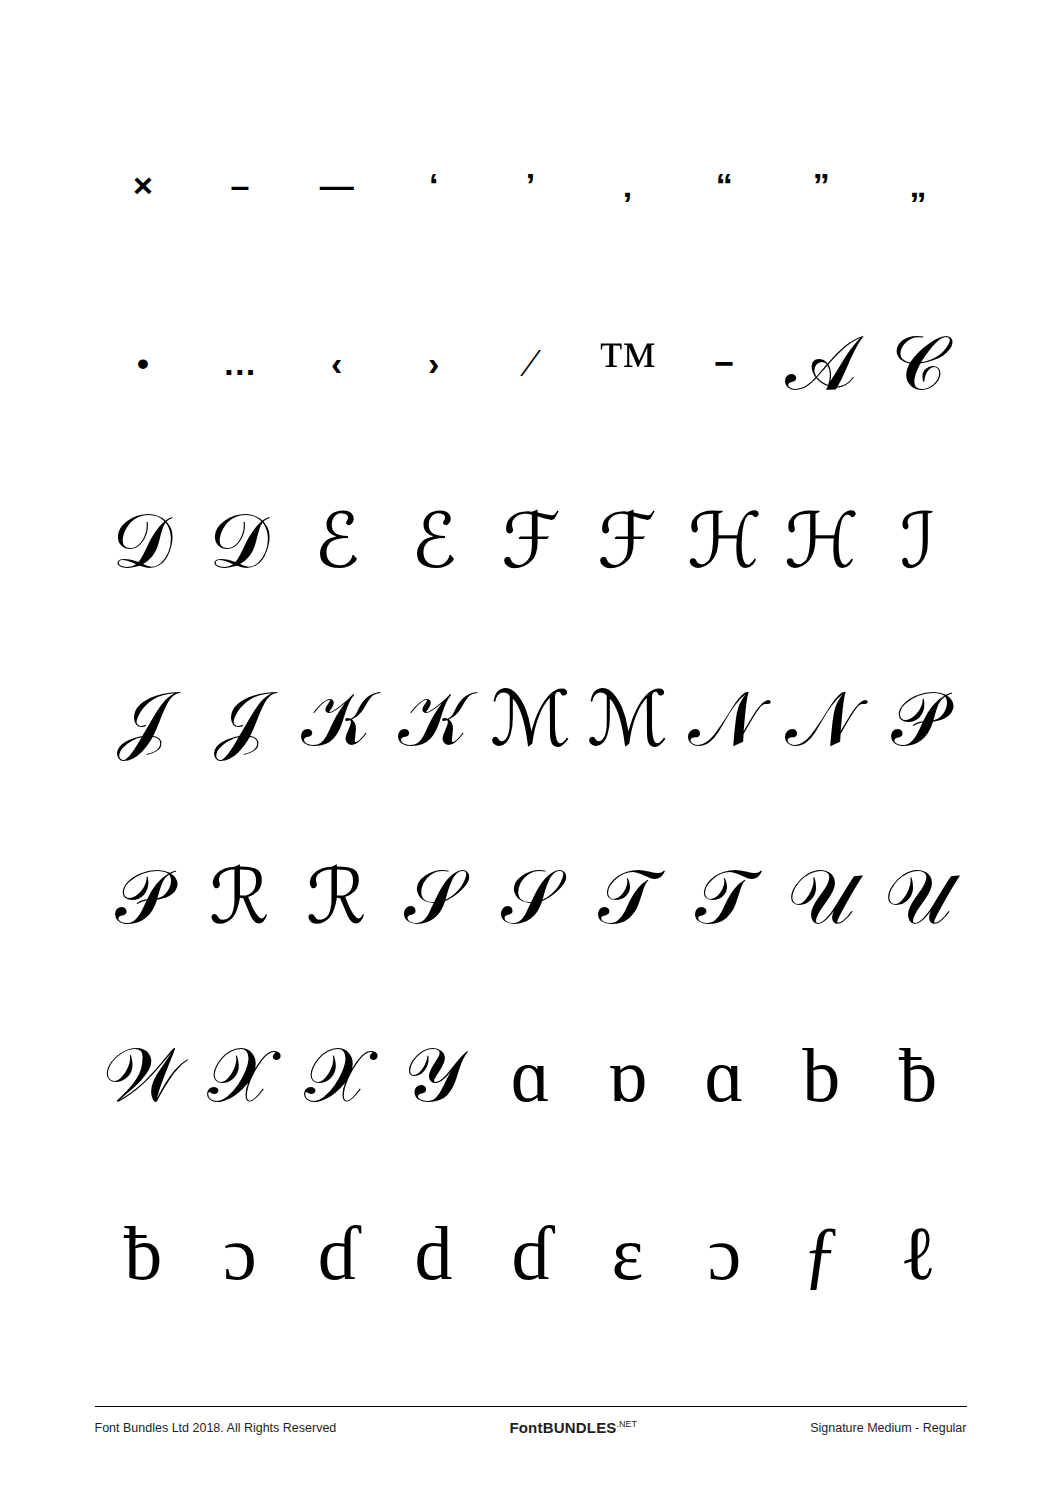×
–
—
‘
’
‚
“
”
„
•
…
‹
›
⁄
™
−
𝒜
𝒞
𝒟
𝒟
ℰ
ℰ
ℱ
ℱ
ℋ
ℋ
ℐ
𝒥
𝒥
𝒦
𝒦
ℳ
ℳ
𝒩
𝒩
𝒫
𝒫
ℛ
ℛ
𝒮
𝒮
𝒯
𝒯
𝒰
𝒰
𝒲
𝒳
𝒳
𝒴
ɑ
ɒ
ɑ
b
ƀ
ƀ
ɔ
ɗ
d
ɗ
ɛ
ɔ
ƒ
ℓ
Font Bundles Ltd 2018. All Rights Reserved
FontBUNDLES.NET
Signature Medium - Regular